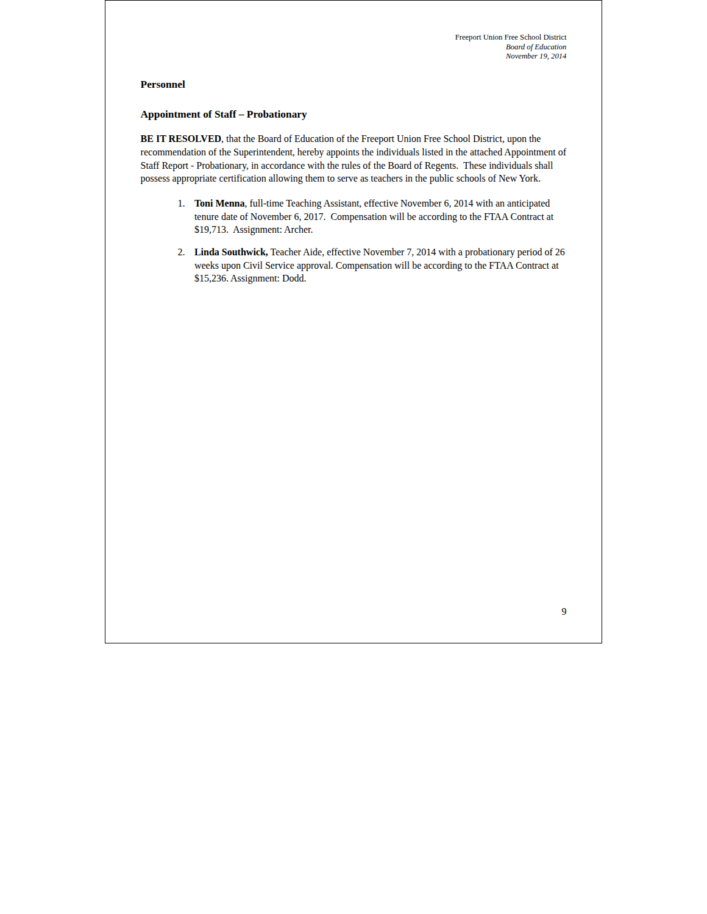Freeport Union Free School District
Board of Education
November 19, 2014
Personnel
Appointment of Staff – Probationary
BE IT RESOLVED, that the Board of Education of the Freeport Union Free School District, upon the recommendation of the Superintendent, hereby appoints the individuals listed in the attached Appointment of Staff Report - Probationary, in accordance with the rules of the Board of Regents. These individuals shall possess appropriate certification allowing them to serve as teachers in the public schools of New York.
Toni Menna, full-time Teaching Assistant, effective November 6, 2014 with an anticipated tenure date of November 6, 2017. Compensation will be according to the FTAA Contract at $19,713. Assignment: Archer.
Linda Southwick, Teacher Aide, effective November 7, 2014 with a probationary period of 26 weeks upon Civil Service approval. Compensation will be according to the FTAA Contract at $15,236. Assignment: Dodd.
9